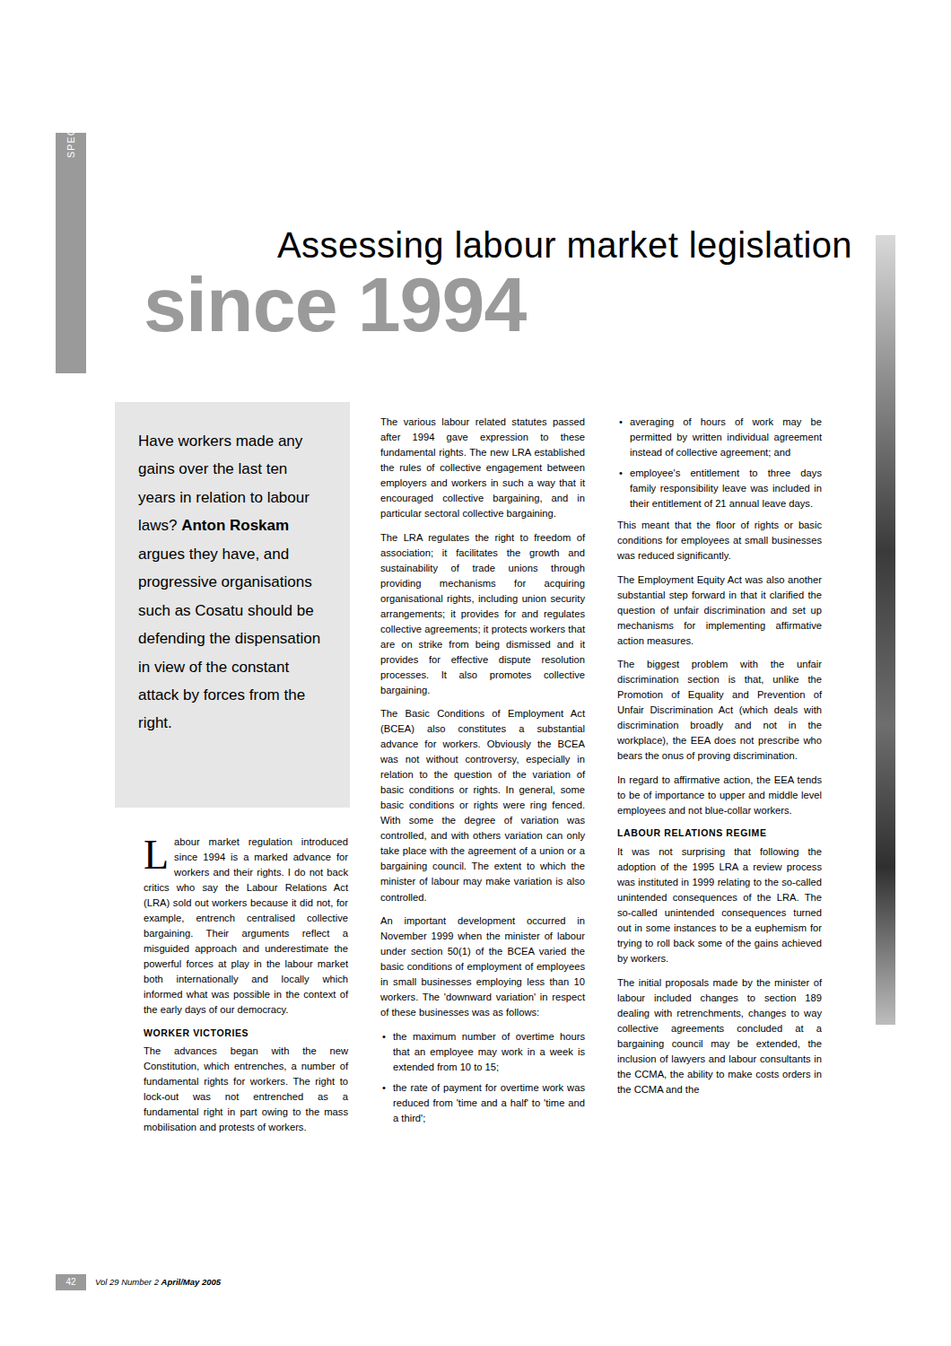SPECIAL REPORT
Assessing labour market legislation
since 1994
Have workers made any gains over the last ten years in relation to labour laws? Anton Roskam argues they have, and progressive organisations such as Cosatu should be defending the dispensation in view of the constant attack by forces from the right.
Labour market regulation introduced since 1994 is a marked advance for workers and their rights. I do not back critics who say the Labour Relations Act (LRA) sold out workers because it did not, for example, entrench centralised collective bargaining. Their arguments reflect a misguided approach and underestimate the powerful forces at play in the labour market both internationally and locally which informed what was possible in the context of the early days of our democracy.
WORKER VICTORIES
The advances began with the new Constitution, which entrenches, a number of fundamental rights for workers. The right to lock-out was not entrenched as a fundamental right in part owing to the mass mobilisation and protests of workers.
The various labour related statutes passed after 1994 gave expression to these fundamental rights. The new LRA established the rules of collective engagement between employers and workers in such a way that it encouraged collective bargaining, and in particular sectoral collective bargaining.
The LRA regulates the right to freedom of association; it facilitates the growth and sustainability of trade unions through providing mechanisms for acquiring organisational rights, including union security arrangements; it provides for and regulates collective agreements; it protects workers that are on strike from being dismissed and it provides for effective dispute resolution processes. It also promotes collective bargaining.
The Basic Conditions of Employment Act (BCEA) also constitutes a substantial advance for workers. Obviously the BCEA was not without controversy, especially in relation to the question of the variation of basic conditions or rights. In general, some basic conditions or rights were ring fenced. With some the degree of variation was controlled, and with others variation can only take place with the agreement of a union or a bargaining council. The extent to which the minister of labour may make variation is also controlled.
An important development occurred in November 1999 when the minister of labour under section 50(1) of the BCEA varied the basic conditions of employment of employees in small businesses employing less than 10 workers. The 'downward variation' in respect of these businesses was as follows:
the maximum number of overtime hours that an employee may work in a week is extended from 10 to 15;
the rate of payment for overtime work was reduced from 'time and a half' to 'time and a third';
averaging of hours of work may be permitted by written individual agreement instead of collective agreement; and
employee's entitlement to three days family responsibility leave was included in their entitlement of 21 annual leave days.
This meant that the floor of rights or basic conditions for employees at small businesses was reduced significantly.
The Employment Equity Act was also another substantial step forward in that it clarified the question of unfair discrimination and set up mechanisms for implementing affirmative action measures.
The biggest problem with the unfair discrimination section is that, unlike the Promotion of Equality and Prevention of Unfair Discrimination Act (which deals with discrimination broadly and not in the workplace), the EEA does not prescribe who bears the onus of proving discrimination.
In regard to affirmative action, the EEA tends to be of importance to upper and middle level employees and not blue-collar workers.
LABOUR RELATIONS REGIME
It was not surprising that following the adoption of the 1995 LRA a review process was instituted in 1999 relating to the so-called unintended consequences of the LRA. The so-called unintended consequences turned out in some instances to be a euphemism for trying to roll back some of the gains achieved by workers.
The initial proposals made by the minister of labour included changes to section 189 dealing with retrenchments, changes to way collective agreements concluded at a bargaining council may be extended, the inclusion of lawyers and labour consultants in the CCMA, the ability to make costs orders in the CCMA and the
42
Vol 29 Number 2 April/May 2005